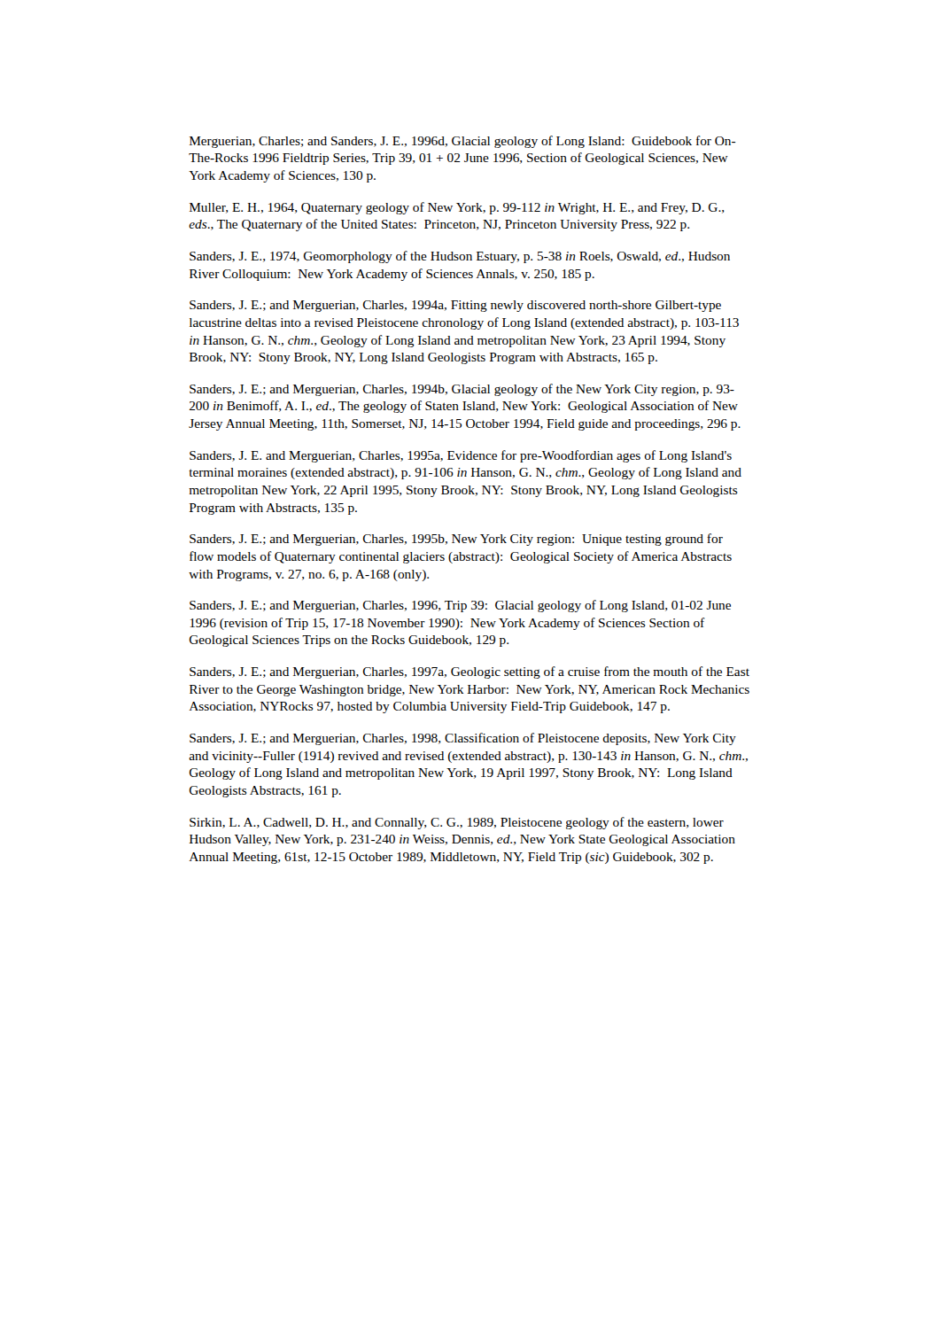Merguerian, Charles; and Sanders, J. E., 1996d, Glacial geology of Long Island: Guidebook for On-The-Rocks 1996 Fieldtrip Series, Trip 39, 01 + 02 June 1996, Section of Geological Sciences, New York Academy of Sciences, 130 p.
Muller, E. H., 1964, Quaternary geology of New York, p. 99-112 in Wright, H. E., and Frey, D. G., eds., The Quaternary of the United States: Princeton, NJ, Princeton University Press, 922 p.
Sanders, J. E., 1974, Geomorphology of the Hudson Estuary, p. 5-38 in Roels, Oswald, ed., Hudson River Colloquium: New York Academy of Sciences Annals, v. 250, 185 p.
Sanders, J. E.; and Merguerian, Charles, 1994a, Fitting newly discovered north-shore Gilbert-type lacustrine deltas into a revised Pleistocene chronology of Long Island (extended abstract), p. 103-113 in Hanson, G. N., chm., Geology of Long Island and metropolitan New York, 23 April 1994, Stony Brook, NY: Stony Brook, NY, Long Island Geologists Program with Abstracts, 165 p.
Sanders, J. E.; and Merguerian, Charles, 1994b, Glacial geology of the New York City region, p. 93-200 in Benimoff, A. I., ed., The geology of Staten Island, New York: Geological Association of New Jersey Annual Meeting, 11th, Somerset, NJ, 14-15 October 1994, Field guide and proceedings, 296 p.
Sanders, J. E. and Merguerian, Charles, 1995a, Evidence for pre-Woodfordian ages of Long Island's terminal moraines (extended abstract), p. 91-106 in Hanson, G. N., chm., Geology of Long Island and metropolitan New York, 22 April 1995, Stony Brook, NY: Stony Brook, NY, Long Island Geologists Program with Abstracts, 135 p.
Sanders, J. E.; and Merguerian, Charles, 1995b, New York City region: Unique testing ground for flow models of Quaternary continental glaciers (abstract): Geological Society of America Abstracts with Programs, v. 27, no. 6, p. A-168 (only).
Sanders, J. E.; and Merguerian, Charles, 1996, Trip 39: Glacial geology of Long Island, 01-02 June 1996 (revision of Trip 15, 17-18 November 1990): New York Academy of Sciences Section of Geological Sciences Trips on the Rocks Guidebook, 129 p.
Sanders, J. E.; and Merguerian, Charles, 1997a, Geologic setting of a cruise from the mouth of the East River to the George Washington bridge, New York Harbor: New York, NY, American Rock Mechanics Association, NYRocks 97, hosted by Columbia University Field-Trip Guidebook, 147 p.
Sanders, J. E.; and Merguerian, Charles, 1998, Classification of Pleistocene deposits, New York City and vicinity--Fuller (1914) revived and revised (extended abstract), p. 130-143 in Hanson, G. N., chm., Geology of Long Island and metropolitan New York, 19 April 1997, Stony Brook, NY: Long Island Geologists Abstracts, 161 p.
Sirkin, L. A., Cadwell, D. H., and Connally, C. G., 1989, Pleistocene geology of the eastern, lower Hudson Valley, New York, p. 231-240 in Weiss, Dennis, ed., New York State Geological Association Annual Meeting, 61st, 12-15 October 1989, Middletown, NY, Field Trip (sic) Guidebook, 302 p.